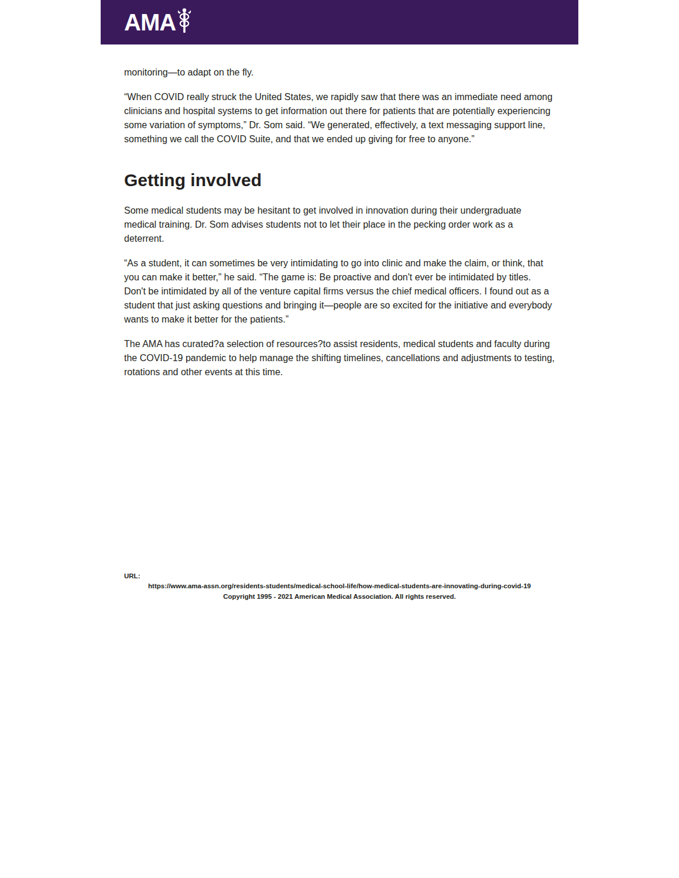AMA
monitoring—to adapt on the fly.
“When COVID really struck the United States, we rapidly saw that there was an immediate need among clinicians and hospital systems to get information out there for patients that are potentially experiencing some variation of symptoms,” Dr. Som said. “We generated, effectively, a text messaging support line, something we call the COVID Suite, and that we ended up giving for free to anyone.”
Getting involved
Some medical students may be hesitant to get involved in innovation during their undergraduate medical training. Dr. Som advises students not to let their place in the pecking order work as a deterrent.
“As a student, it can sometimes be very intimidating to go into clinic and make the claim, or think, that you can make it better,” he said. “The game is: Be proactive and don't ever be intimidated by titles. Don't be intimidated by all of the venture capital firms versus the chief medical officers. I found out as a student that just asking questions and bringing it—people are so excited for the initiative and everybody wants to make it better for the patients.”
The AMA has curated?a selection of resources?to assist residents, medical students and faculty during the COVID-19 pandemic to help manage the shifting timelines, cancellations and adjustments to testing, rotations and other events at this time.
URL: https://www.ama-assn.org/residents-students/medical-school-life/how-medical-students-are-innovating-during-covid-19
Copyright 1995 - 2021 American Medical Association. All rights reserved.